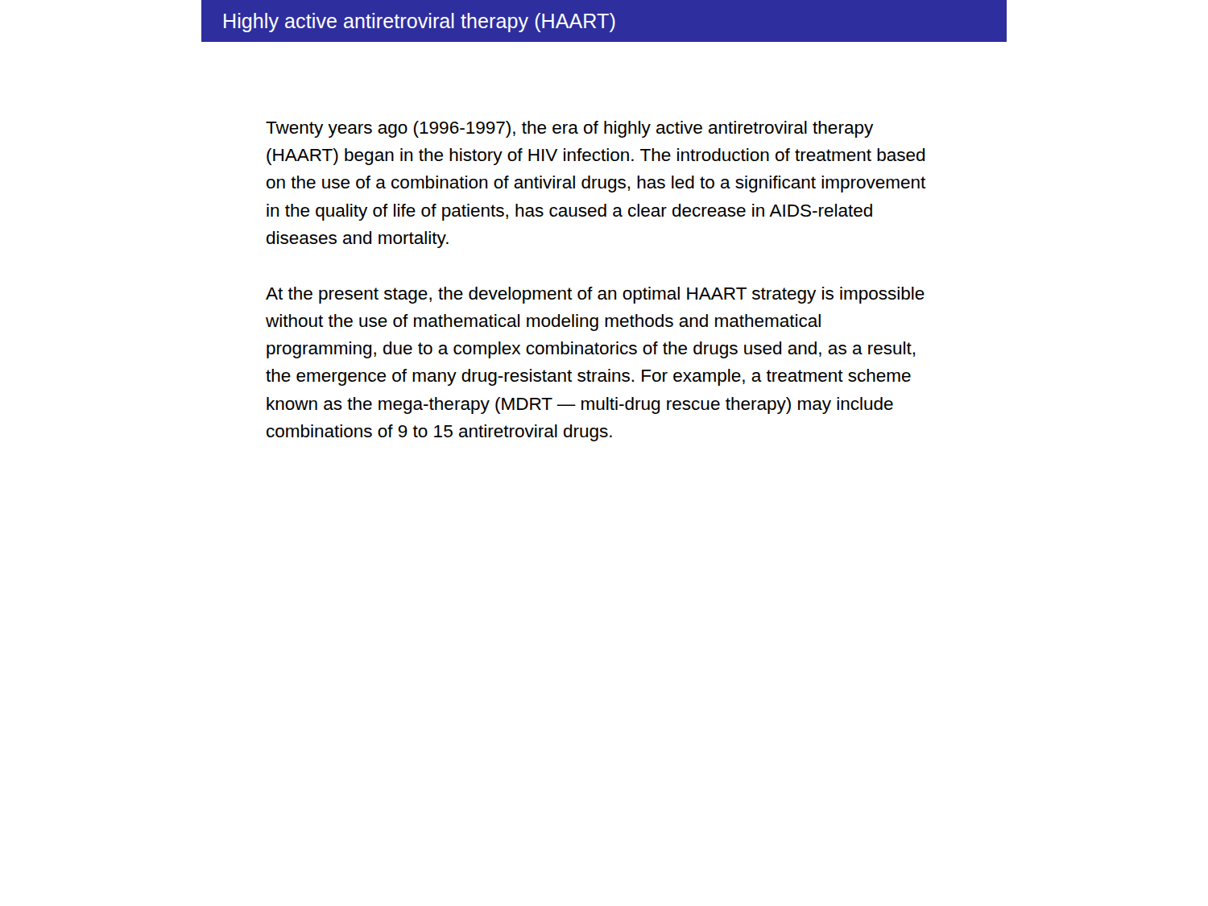Highly active antiretroviral therapy (HAART)
Twenty years ago (1996-1997), the era of highly active antiretroviral therapy (HAART) began in the history of HIV infection. The introduction of treatment based on the use of a combination of antiviral drugs, has led to a significant improvement in the quality of life of patients, has caused a clear decrease in AIDS-related diseases and mortality.
At the present stage, the development of an optimal HAART strategy is impossible without the use of mathematical modeling methods and mathematical programming, due to a complex combinatorics of the drugs used and, as a result, the emergence of many drug-resistant strains. For example, a treatment scheme known as the mega-therapy (MDRT — multi-drug rescue therapy) may include combinations of 9 to 15 antiretroviral drugs.